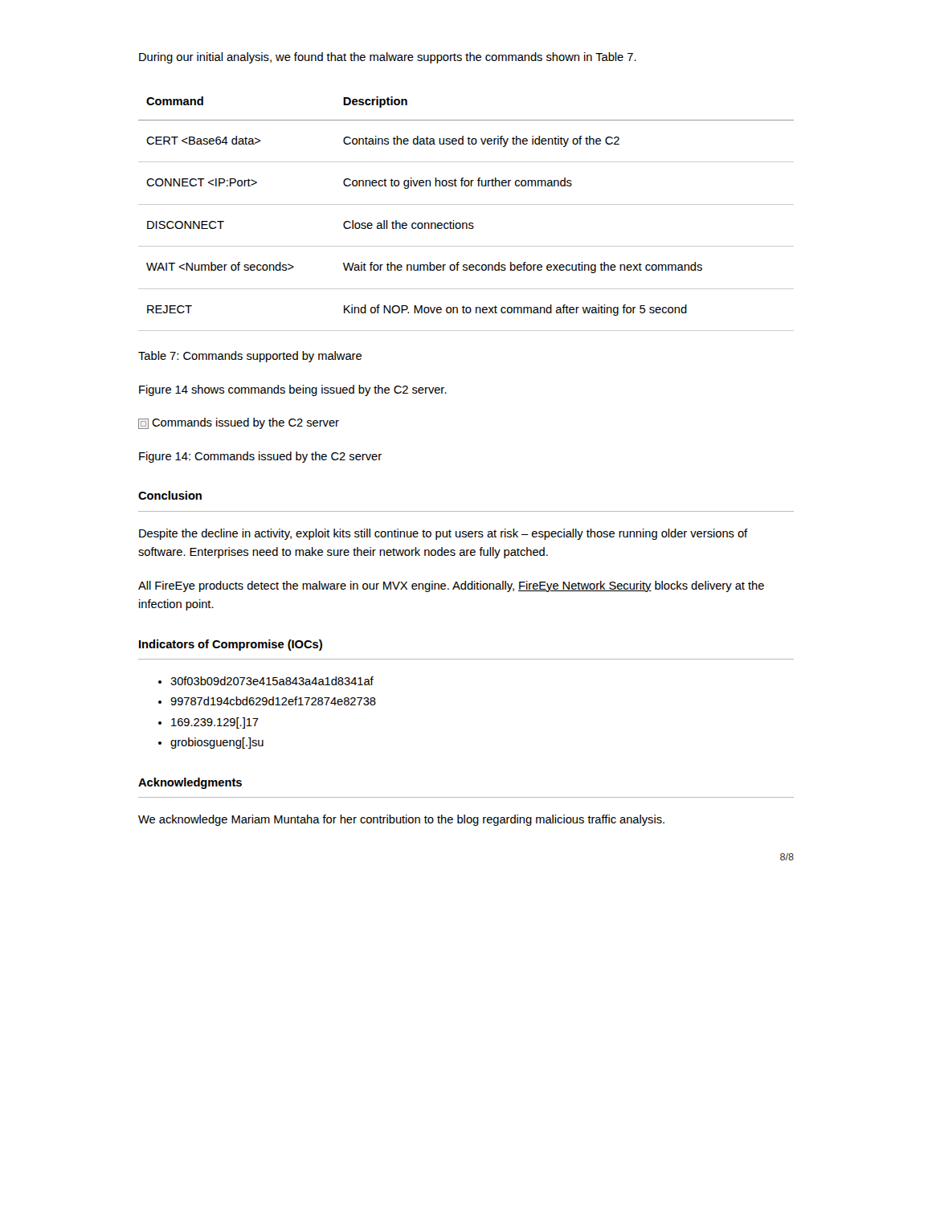During our initial analysis, we found that the malware supports the commands shown in Table 7.
| Command | Description |
| --- | --- |
| CERT <Base64 data> | Contains the data used to verify the identity of the C2 |
| CONNECT <IP:Port> | Connect to given host for further commands |
| DISCONNECT | Close all the connections |
| WAIT <Number of seconds> | Wait for the number of seconds before executing the next commands |
| REJECT | Kind of NOP. Move on to next command after waiting for 5 second |
Table 7: Commands supported by malware
Figure 14 shows commands being issued by the C2 server.
Commands issued by the C2 server
Figure 14: Commands issued by the C2 server
Conclusion
Despite the decline in activity, exploit kits still continue to put users at risk – especially those running older versions of software. Enterprises need to make sure their network nodes are fully patched.
All FireEye products detect the malware in our MVX engine. Additionally, FireEye Network Security blocks delivery at the infection point.
Indicators of Compromise (IOCs)
30f03b09d2073e415a843a4a1d8341af
99787d194cbd629d12ef172874e82738
169.239.129[.]17
grobiosgueng[.]su
Acknowledgments
We acknowledge Mariam Muntaha for her contribution to the blog regarding malicious traffic analysis.
8/8